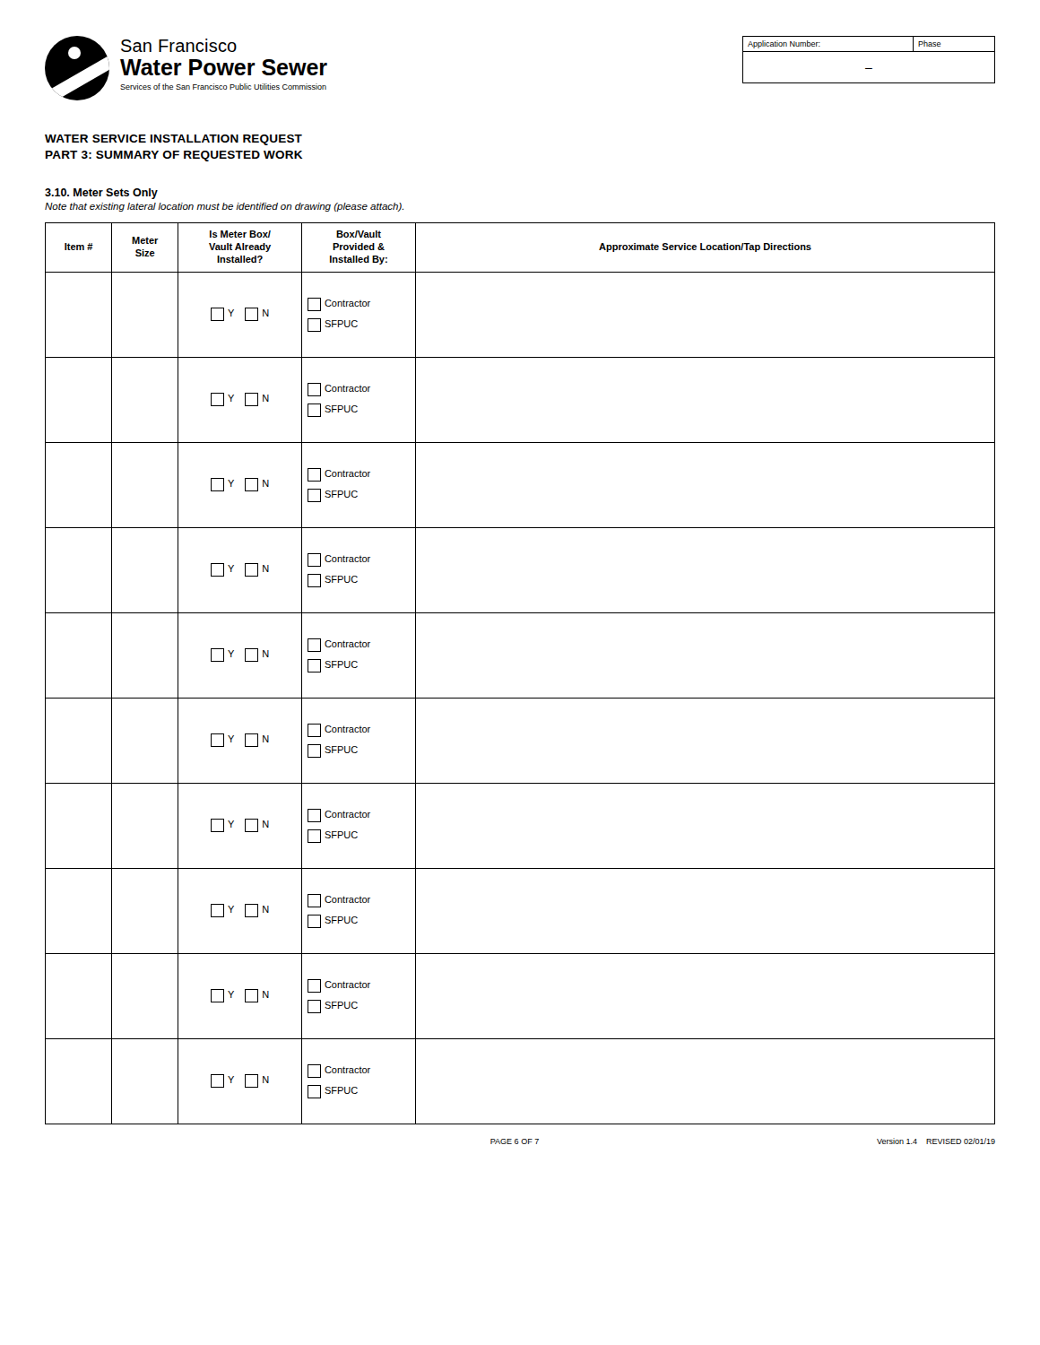San Francisco
Water Power Sewer
Services of the San Francisco Public Utilities Commission
Application Number:
Phase
–
WATER SERVICE INSTALLATION REQUEST
PART 3: SUMMARY OF REQUESTED WORK
3.10. Meter Sets Only
Note that existing lateral location must be identified on drawing (please attach).
| Item # | Meter Size | Is Meter Box/ Vault Already Installed? | Box/Vault Provided & Installed By: | Approximate Service Location/Tap Directions |
| --- | --- | --- | --- | --- |
| | | Y N | Contractor SFPUC | |
| | | Y N | Contractor SFPUC | |
| | | Y N | Contractor SFPUC | |
| | | Y N | Contractor SFPUC | |
| | | Y N | Contractor SFPUC | |
| | | Y N | Contractor SFPUC | |
| | | Y N | Contractor SFPUC | |
| | | Y N | Contractor SFPUC | |
| | | Y N | Contractor SFPUC | |
| | | Y N | Contractor SFPUC | |
PAGE 6 OF 7
Version 1.4 REVISED 02/01/19